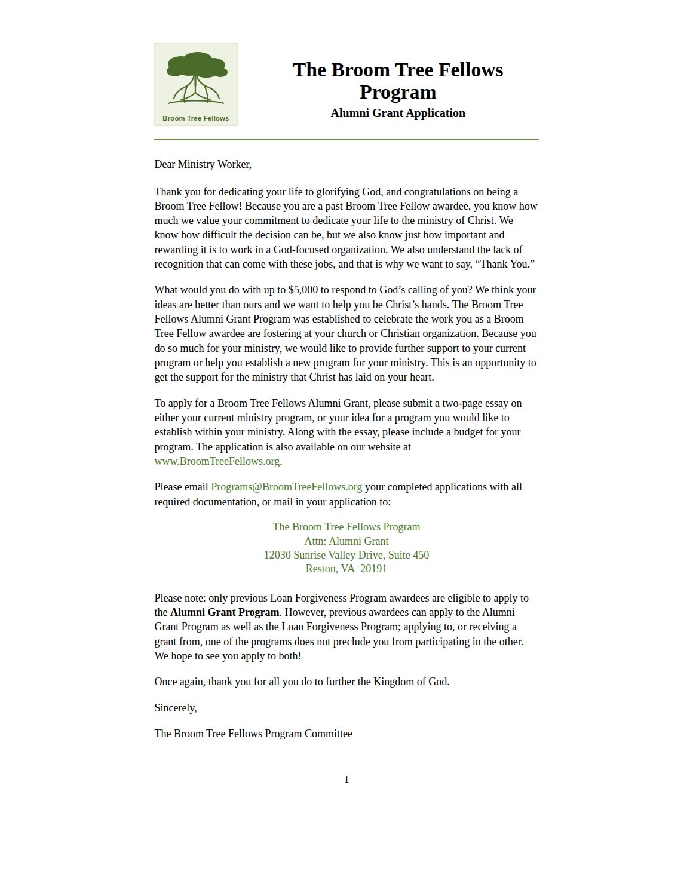Broom Tree Fellows
The Broom Tree Fellows Program
Alumni Grant Application
Dear Ministry Worker,
Thank you for dedicating your life to glorifying God, and congratulations on being a Broom Tree Fellow! Because you are a past Broom Tree Fellow awardee, you know how much we value your commitment to dedicate your life to the ministry of Christ. We know how difficult the decision can be, but we also know just how important and rewarding it is to work in a God-focused organization. We also understand the lack of recognition that can come with these jobs, and that is why we want to say, “Thank You.”
What would you do with up to $5,000 to respond to God’s calling of you? We think your ideas are better than ours and we want to help you be Christ’s hands. The Broom Tree Fellows Alumni Grant Program was established to celebrate the work you as a Broom Tree Fellow awardee are fostering at your church or Christian organization. Because you do so much for your ministry, we would like to provide further support to your current program or help you establish a new program for your ministry. This is an opportunity to get the support for the ministry that Christ has laid on your heart.
To apply for a Broom Tree Fellows Alumni Grant, please submit a two-page essay on either your current ministry program, or your idea for a program you would like to establish within your ministry. Along with the essay, please include a budget for your program. The application is also available on our website at www.BroomTreeFellows.org.
Please email Programs@BroomTreeFellows.org your completed applications with all required documentation, or mail in your application to:
The Broom Tree Fellows Program
Attn: Alumni Grant
12030 Sunrise Valley Drive, Suite 450
Reston, VA 20191
Please note: only previous Loan Forgiveness Program awardees are eligible to apply to the Alumni Grant Program. However, previous awardees can apply to the Alumni Grant Program as well as the Loan Forgiveness Program; applying to, or receiving a grant from, one of the programs does not preclude you from participating in the other. We hope to see you apply to both!
Once again, thank you for all you do to further the Kingdom of God.
Sincerely,
The Broom Tree Fellows Program Committee
1